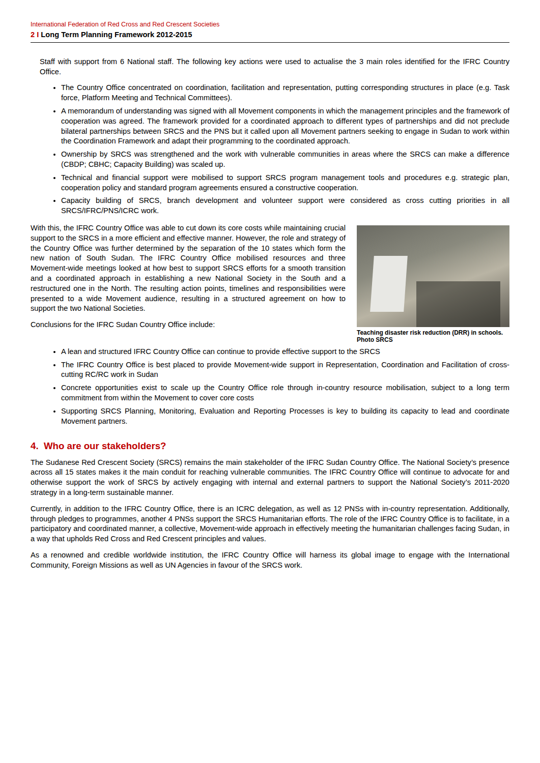International Federation of Red Cross and Red Crescent Societies
2 I Long Term Planning Framework 2012-2015
Staff with support from 6 National staff. The following key actions were used to actualise the 3 main roles identified for the IFRC Country Office.
The Country Office concentrated on coordination, facilitation and representation, putting corresponding structures in place (e.g. Task force, Platform Meeting and Technical Committees).
A memorandum of understanding was signed with all Movement components in which the management principles and the framework of cooperation was agreed. The framework provided for a coordinated approach to different types of partnerships and did not preclude bilateral partnerships between SRCS and the PNS but it called upon all Movement partners seeking to engage in Sudan to work within the Coordination Framework and adapt their programming to the coordinated approach.
Ownership by SRCS was strengthened and the work with vulnerable communities in areas where the SRCS can make a difference (CBDP; CBHC; Capacity Building) was scaled up.
Technical and financial support were mobilised to support SRCS program management tools and procedures e.g. strategic plan, cooperation policy and standard program agreements ensured a constructive cooperation.
Capacity building of SRCS, branch development and volunteer support were considered as cross cutting priorities in all SRCS/IFRC/PNS/ICRC work.
Teaching disaster risk reduction (DRR) in schools. Photo SRCS
With this, the IFRC Country Office was able to cut down its core costs while maintaining crucial support to the SRCS in a more efficient and effective manner. However, the role and strategy of the Country Office was further determined by the separation of the 10 states which form the new nation of South Sudan. The IFRC Country Office mobilised resources and three Movement-wide meetings looked at how best to support SRCS efforts for a smooth transition and a coordinated approach in establishing a new National Society in the South and a restructured one in the North. The resulting action points, timelines and responsibilities were presented to a wide Movement audience, resulting in a structured agreement on how to support the two National Societies.
Conclusions for the IFRC Sudan Country Office include:
A lean and structured IFRC Country Office can continue to provide effective support to the SRCS
The IFRC Country Office is best placed to provide Movement-wide support in Representation, Coordination and Facilitation of cross-cutting RC/RC work in Sudan
Concrete opportunities exist to scale up the Country Office role through in-country resource mobilisation, subject to a long term commitment from within the Movement to cover core costs
Supporting SRCS Planning, Monitoring, Evaluation and Reporting Processes is key to building its capacity to lead and coordinate Movement partners.
4. Who are our stakeholders?
The Sudanese Red Crescent Society (SRCS) remains the main stakeholder of the IFRC Sudan Country Office. The National Society’s presence across all 15 states makes it the main conduit for reaching vulnerable communities. The IFRC Country Office will continue to advocate for and otherwise support the work of SRCS by actively engaging with internal and external partners to support the National Society’s 2011-2020 strategy in a long-term sustainable manner.
Currently, in addition to the IFRC Country Office, there is an ICRC delegation, as well as 12 PNSs with in-country representation. Additionally, through pledges to programmes, another 4 PNSs support the SRCS Humanitarian efforts. The role of the IFRC Country Office is to facilitate, in a participatory and coordinated manner, a collective, Movement-wide approach in effectively meeting the humanitarian challenges facing Sudan, in a way that upholds Red Cross and Red Crescent principles and values.
As a renowned and credible worldwide institution, the IFRC Country Office will harness its global image to engage with the International Community, Foreign Missions as well as UN Agencies in favour of the SRCS work.